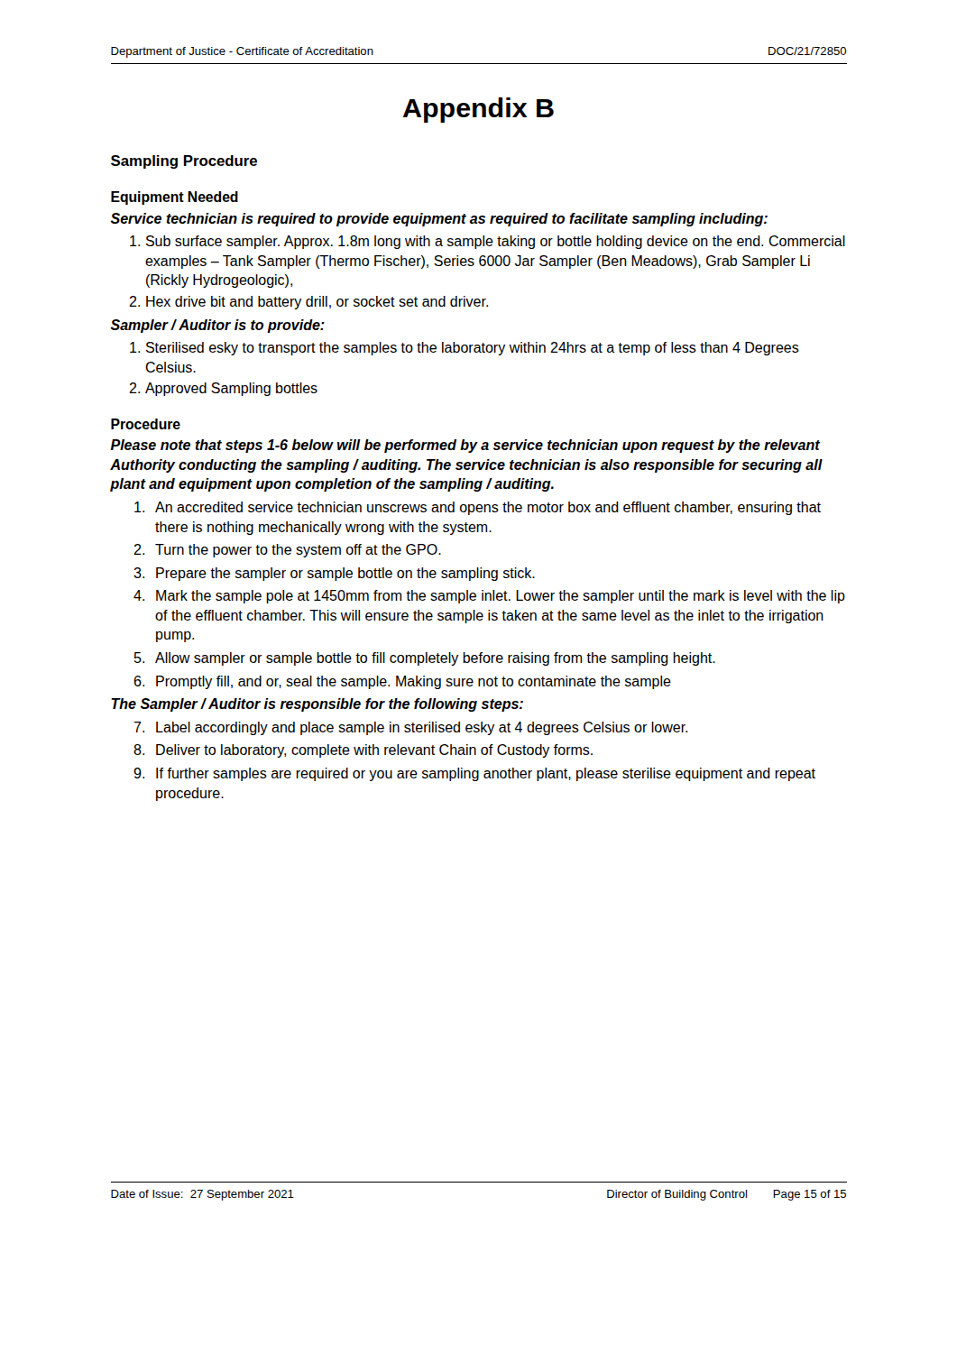Department of Justice - Certificate of Accreditation
DOC/21/72850
Appendix B
Sampling Procedure
Equipment Needed
Service technician is required to provide equipment as required to facilitate sampling including:
Sub surface sampler. Approx. 1.8m long with a sample taking or bottle holding device on the end. Commercial examples – Tank Sampler (Thermo Fischer), Series 6000 Jar Sampler (Ben Meadows), Grab Sampler Li (Rickly Hydrogeologic),
Hex drive bit and battery drill, or socket set and driver.
Sampler / Auditor is to provide:
Sterilised esky to transport the samples to the laboratory within 24hrs at a temp of less than 4 Degrees Celsius.
Approved Sampling bottles
Procedure
Please note that steps 1-6 below will be performed by a service technician upon request by the relevant Authority conducting the sampling / auditing. The service technician is also responsible for securing all plant and equipment upon completion of the sampling / auditing.
An accredited service technician unscrews and opens the motor box and effluent chamber, ensuring that there is nothing mechanically wrong with the system.
Turn the power to the system off at the GPO.
Prepare the sampler or sample bottle on the sampling stick.
Mark the sample pole at 1450mm from the sample inlet. Lower the sampler until the mark is level with the lip of the effluent chamber. This will ensure the sample is taken at the same level as the inlet to the irrigation pump.
Allow sampler or sample bottle to fill completely before raising from the sampling height.
Promptly fill, and or, seal the sample. Making sure not to contaminate the sample
The Sampler / Auditor is responsible for the following steps:
Label accordingly and place sample in sterilised esky at 4 degrees Celsius or lower.
Deliver to laboratory, complete with relevant Chain of Custody forms.
If further samples are required or you are sampling another plant, please sterilise equipment and repeat procedure.
Date of Issue: 27 September 2021
Director of Building Control Page 15 of 15